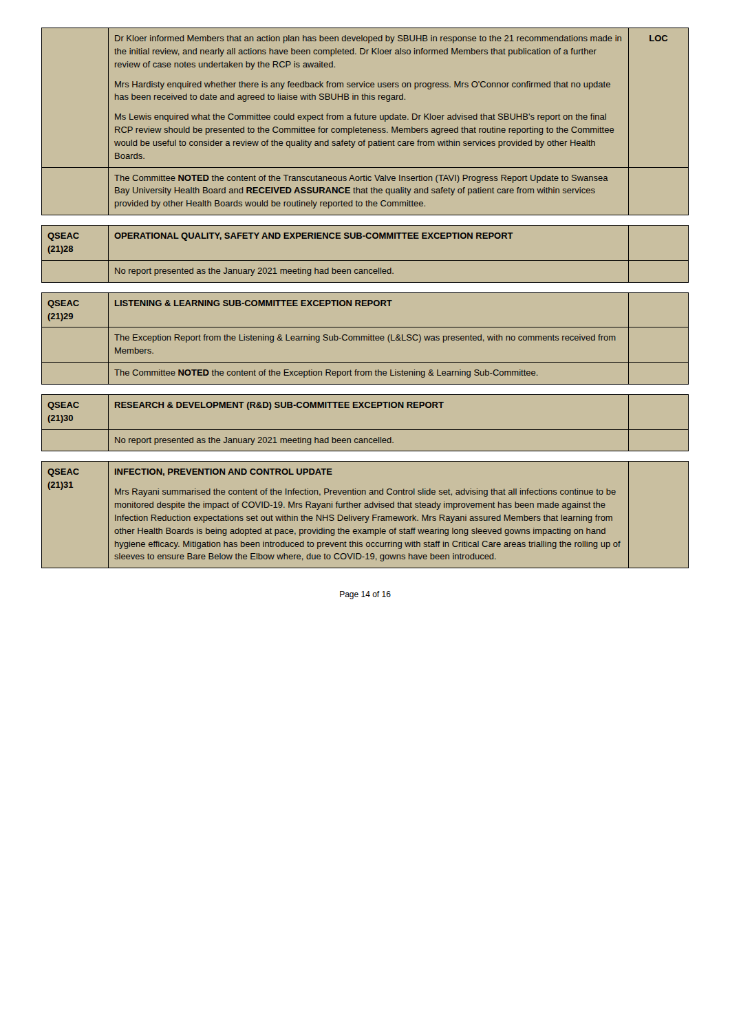| | Dr Kloer informed Members that an action plan has been developed by SBUHB in response to the 21 recommendations made in the initial review, and nearly all actions have been completed. Dr Kloer also informed Members that publication of a further review of case notes undertaken by the RCP is awaited. Mrs Hardisty enquired whether there is any feedback from service users on progress. Mrs O'Connor confirmed that no update has been received to date and agreed to liaise with SBUHB in this regard. Ms Lewis enquired what the Committee could expect from a future update. Dr Kloer advised that SBUHB's report on the final RCP review should be presented to the Committee for completeness. Members agreed that routine reporting to the Committee would be useful to consider a review of the quality and safety of patient care from within services provided by other Health Boards. | LOC |
| | The Committee NOTED the content of the Transcutaneous Aortic Valve Insertion (TAVI) Progress Report Update to Swansea Bay University Health Board and RECEIVED ASSURANCE that the quality and safety of patient care from within services provided by other Health Boards would be routinely reported to the Committee. | |
| QSEAC (21)28 | OPERATIONAL QUALITY, SAFETY AND EXPERIENCE SUB-COMMITTEE EXCEPTION REPORT | |
| | No report presented as the January 2021 meeting had been cancelled. | |
| QSEAC (21)29 | LISTENING & LEARNING SUB-COMMITTEE EXCEPTION REPORT | |
| | The Exception Report from the Listening & Learning Sub-Committee (L&LSC) was presented, with no comments received from Members. | |
| | The Committee NOTED the content of the Exception Report from the Listening & Learning Sub-Committee. | |
| QSEAC (21)30 | RESEARCH & DEVELOPMENT (R&D) SUB-COMMITTEE EXCEPTION REPORT | |
| | No report presented as the January 2021 meeting had been cancelled. | |
| QSEAC (21)31 | INFECTION, PREVENTION AND CONTROL UPDATE Mrs Rayani summarised the content of the Infection, Prevention and Control slide set, advising that all infections continue to be monitored despite the impact of COVID-19. Mrs Rayani further advised that steady improvement has been made against the Infection Reduction expectations set out within the NHS Delivery Framework. Mrs Rayani assured Members that learning from other Health Boards is being adopted at pace, providing the example of staff wearing long sleeved gowns impacting on hand hygiene efficacy. Mitigation has been introduced to prevent this occurring with staff in Critical Care areas trialling the rolling up of sleeves to ensure Bare Below the Elbow where, due to COVID-19, gowns have been introduced. | |
Page 14 of 16